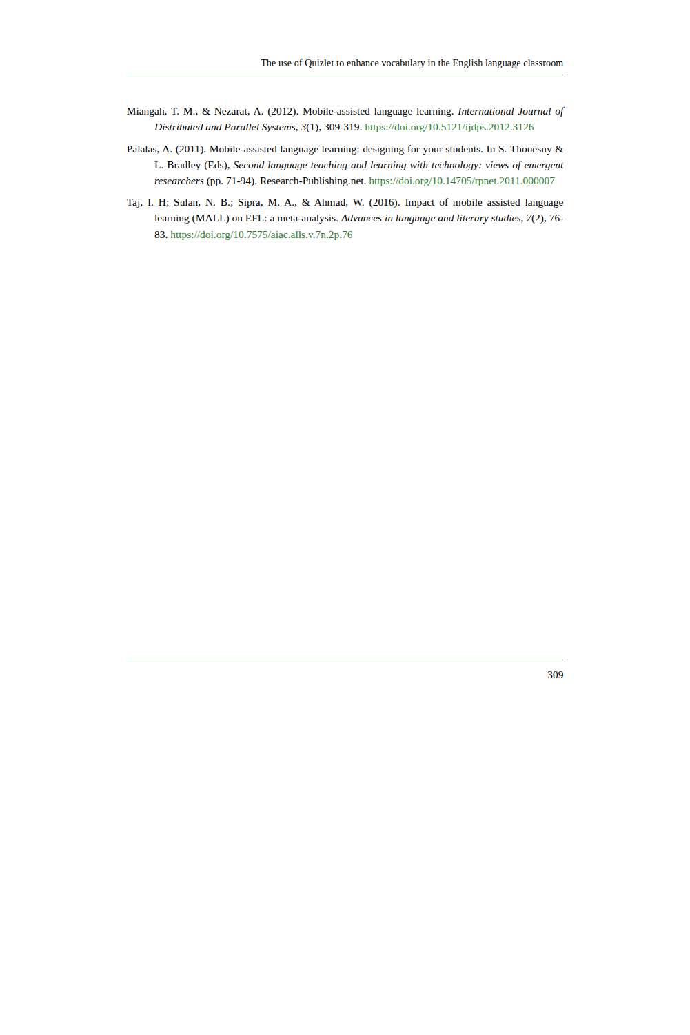The use of Quizlet to enhance vocabulary in the English language classroom
Miangah, T. M., & Nezarat, A. (2012). Mobile-assisted language learning. International Journal of Distributed and Parallel Systems, 3(1), 309-319. https://doi.org/10.5121/ijdps.2012.3126
Palalas, A. (2011). Mobile-assisted language learning: designing for your students. In S. Thouësny & L. Bradley (Eds), Second language teaching and learning with technology: views of emergent researchers (pp. 71-94). Research-Publishing.net. https://doi.org/10.14705/rpnet.2011.000007
Taj, I. H; Sulan, N. B.; Sipra, M. A., & Ahmad, W. (2016). Impact of mobile assisted language learning (MALL) on EFL: a meta-analysis. Advances in language and literary studies, 7(2), 76-83. https://doi.org/10.7575/aiac.alls.v.7n.2p.76
309